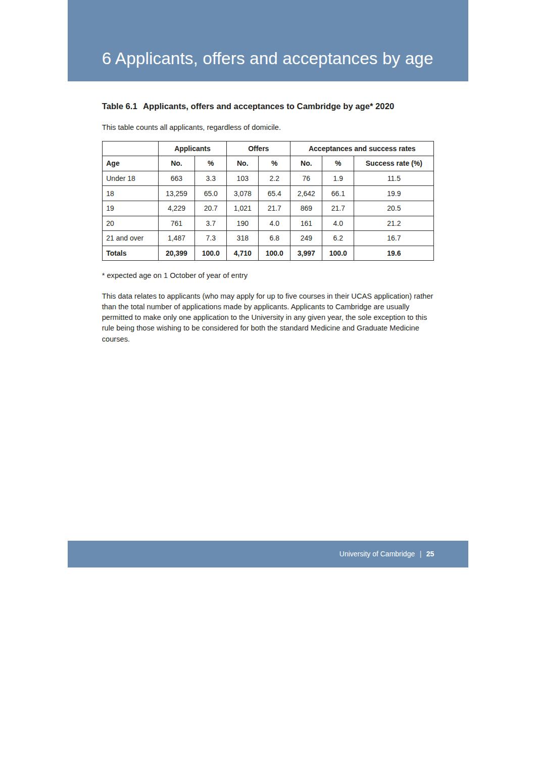6 Applicants, offers and acceptances by age
Table 6.1 Applicants, offers and acceptances to Cambridge by age* 2020
This table counts all applicants, regardless of domicile.
| | Applicants | Offers | Acceptances and success rates |
| --- | --- | --- | --- |
| Age | No. | % | No. | % | No. | % | Success rate (%) |
| Under 18 | 663 | 3.3 | 103 | 2.2 | 76 | 1.9 | 11.5 |
| 18 | 13,259 | 65.0 | 3,078 | 65.4 | 2,642 | 66.1 | 19.9 |
| 19 | 4,229 | 20.7 | 1,021 | 21.7 | 869 | 21.7 | 20.5 |
| 20 | 761 | 3.7 | 190 | 4.0 | 161 | 4.0 | 21.2 |
| 21 and over | 1,487 | 7.3 | 318 | 6.8 | 249 | 6.2 | 16.7 |
| Totals | 20,399 | 100.0 | 4,710 | 100.0 | 3,997 | 100.0 | 19.6 |
* expected age on 1 October of year of entry
This data relates to applicants (who may apply for up to five courses in their UCAS application) rather than the total number of applications made by applicants. Applicants to Cambridge are usually permitted to make only one application to the University in any given year, the sole exception to this rule being those wishing to be considered for both the standard Medicine and Graduate Medicine courses.
University of Cambridge|25